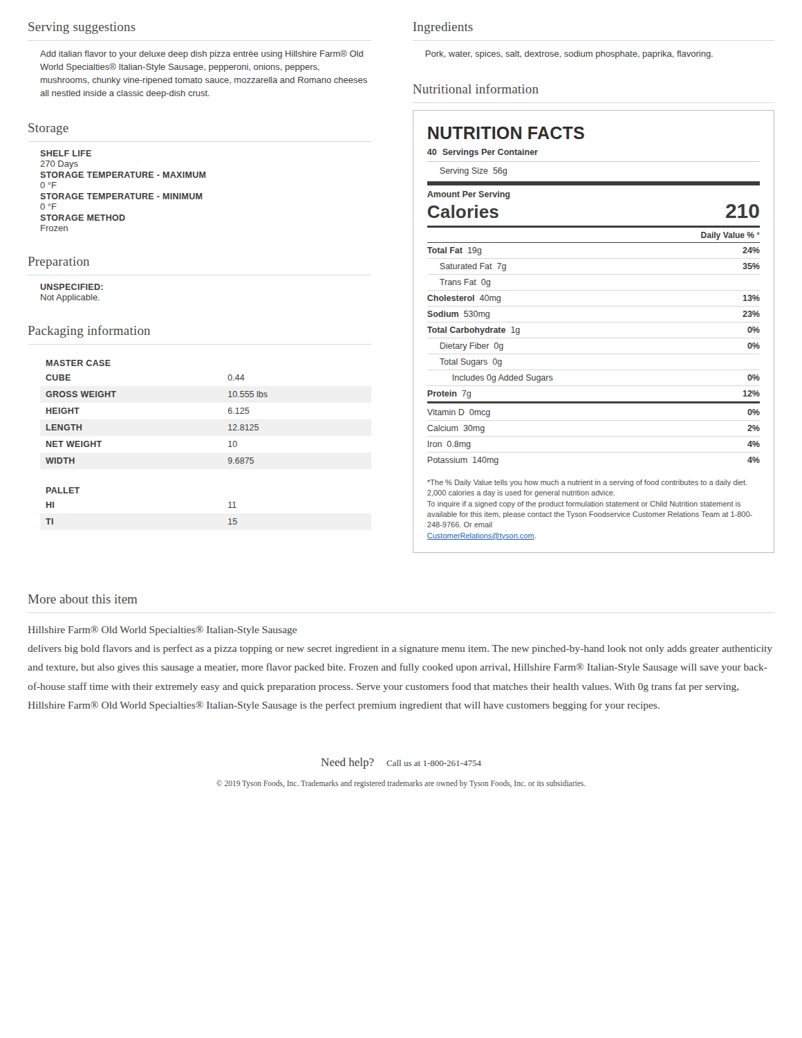Serving suggestions
Add italian flavor to your deluxe deep dish pizza entrèe using Hillshire Farm® Old World Specialties® Italian-Style Sausage, pepperoni, onions, peppers, mushrooms, chunky vine-ripened tomato sauce, mozzarella and Romano cheeses all nestled inside a classic deep-dish crust.
Storage
SHELF LIFE
270 Days
STORAGE TEMPERATURE - MAXIMUM
0 °F
STORAGE TEMPERATURE - MINIMUM
0 °F
STORAGE METHOD
Frozen
Preparation
UNSPECIFIED:
Not Applicable.
Packaging information
| MASTER CASE |
| CUBE | 0.44 |
| GROSS WEIGHT | 10.555 lbs |
| HEIGHT | 6.125 |
| LENGTH | 12.8125 |
| NET WEIGHT | 10 |
| WIDTH | 9.6875 |
| PALLET |
| HI | 11 |
| TI | 15 |
Ingredients
Pork, water, spices, salt, dextrose, sodium phosphate, paprika, flavoring.
Nutritional information
NUTRITION FACTS
40 Servings Per Container
Serving Size 56g
Amount Per Serving
Calories
210
Daily Value % *
| Total Fat 19g | 24% |
| Saturated Fat 7g | 35% |
| Trans Fat 0g | |
| Cholesterol 40mg | 13% |
| Sodium 530mg | 23% |
| Total Carbohydrate 1g | 0% |
| Dietary Fiber 0g | 0% |
| Total Sugars 0g | |
| Includes 0g Added Sugars | 0% |
| Protein 7g | 12% |
| Vitamin D 0mcg | 0% |
| Calcium 30mg | 2% |
| Iron 0.8mg | 4% |
| Potassium 140mg | 4% |
*The % Daily Value tells you how much a nutrient in a serving of food contributes to a daily diet. 2,000 calories a day is used for general nutrition advice.
To inquire if a signed copy of the product formulation statement or Child Nutrition statement is available for this item, please contact the Tyson Foodservice Customer Relations Team at 1-800-248-9766. Or email
CustomerRelations@tyson.com.
More about this item
Hillshire Farm® Old World Specialties® Italian-Style Sausage delivers big bold flavors and is perfect as a pizza topping or new secret ingredient in a signature menu item. The new pinched-by-hand look not only adds greater authenticity and texture, but also gives this sausage a meatier, more flavor packed bite. Frozen and fully cooked upon arrival, Hillshire Farm® Italian-Style Sausage will save your back-of-house staff time with their extremely easy and quick preparation process. Serve your customers food that matches their health values. With 0g trans fat per serving, Hillshire Farm® Old World Specialties® Italian-Style Sausage is the perfect premium ingredient that will have customers begging for your recipes.
Need help?Call us at 1-800-261-4754
© 2019 Tyson Foods, Inc. Trademarks and registered trademarks are owned by Tyson Foods, Inc. or its subsidiaries.